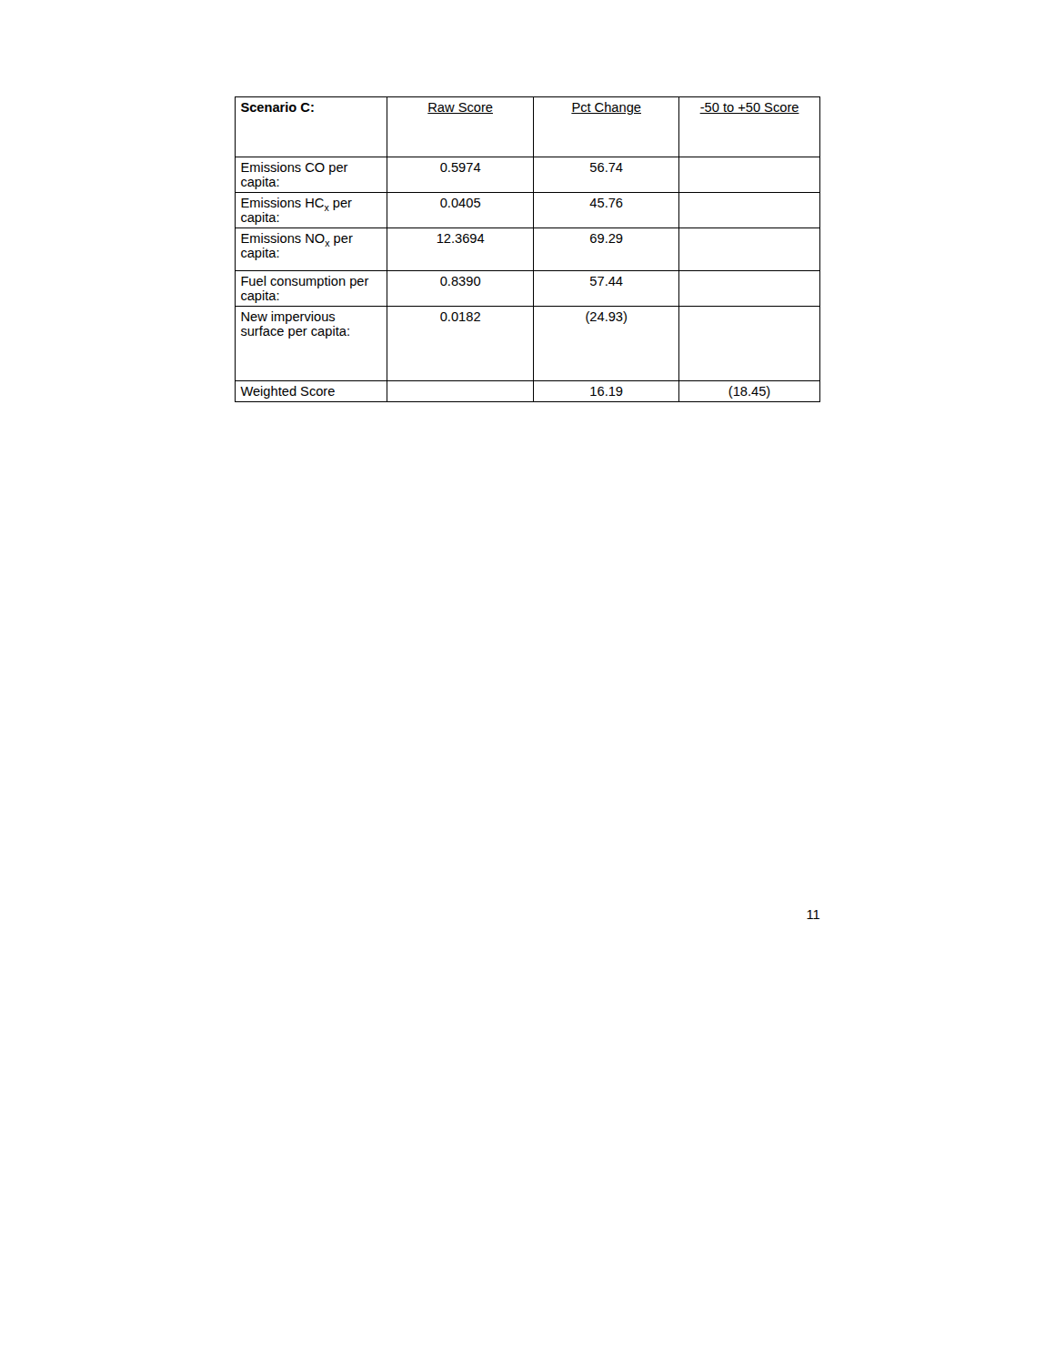| Scenario C: | Raw Score | Pct Change | -50 to +50 Score |
| Emissions CO per capita: | 0.5974 | 56.74 | |
| Emissions HC x per capita: | 0.0405 | 45.76 | |
| Emissions NO x per capita: | 12.3694 | 69.29 | |
| Fuel consumption per capita: | 0.8390 | 57.44 | |
| New impervious surface per capita: | 0.0182 | (24.93) | |
| Weighted Score | | 16.19 | (18.45) |
11